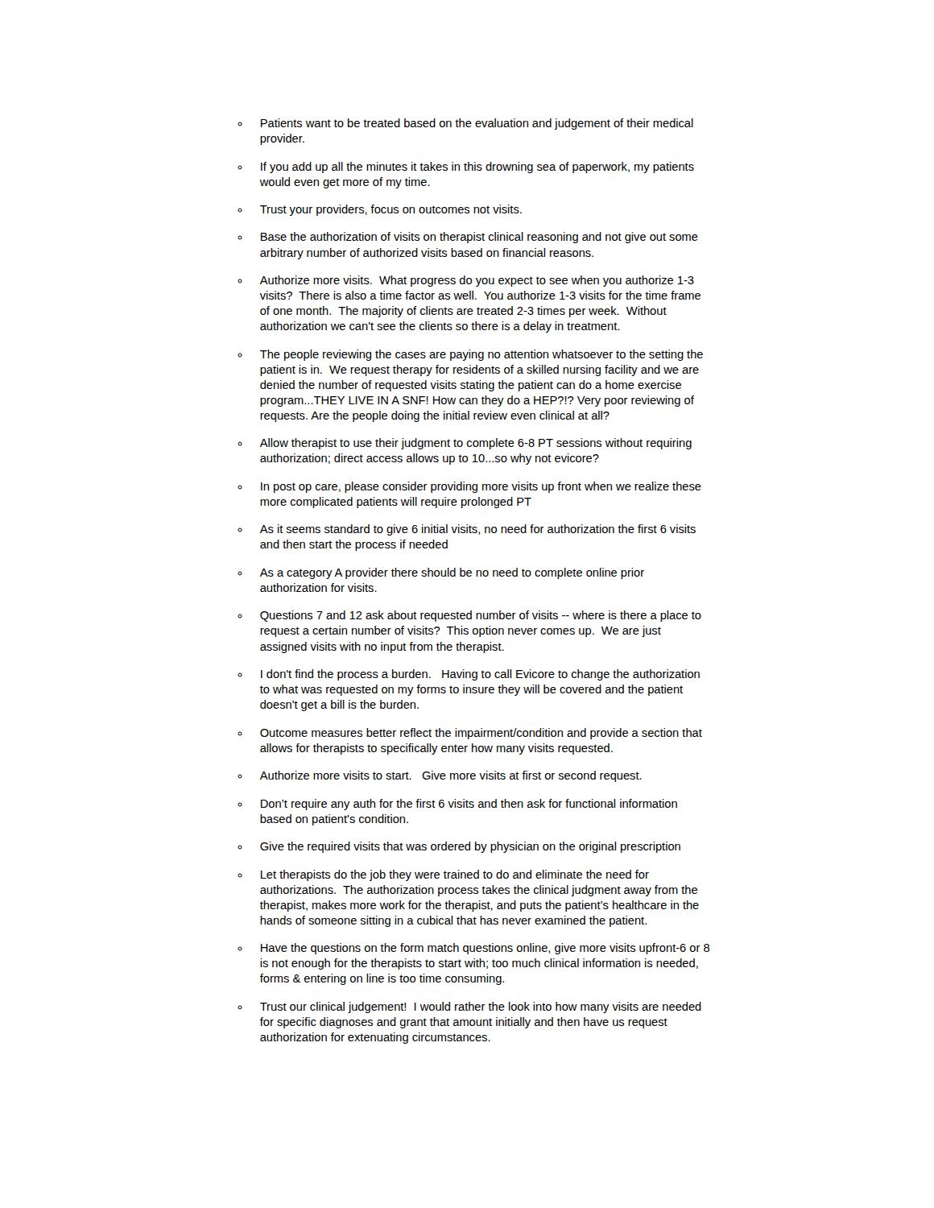Patients want to be treated based on the evaluation and judgement of their medical provider.
If you add up all the minutes it takes in this drowning sea of paperwork, my patients would even get more of my time.
Trust your providers, focus on outcomes not visits.
Base the authorization of visits on therapist clinical reasoning and not give out some arbitrary number of authorized visits based on financial reasons.
Authorize more visits. What progress do you expect to see when you authorize 1-3 visits? There is also a time factor as well. You authorize 1-3 visits for the time frame of one month. The majority of clients are treated 2-3 times per week. Without authorization we can't see the clients so there is a delay in treatment.
The people reviewing the cases are paying no attention whatsoever to the setting the patient is in. We request therapy for residents of a skilled nursing facility and we are denied the number of requested visits stating the patient can do a home exercise program...THEY LIVE IN A SNF! How can they do a HEP?!? Very poor reviewing of requests. Are the people doing the initial review even clinical at all?
Allow therapist to use their judgment to complete 6-8 PT sessions without requiring authorization; direct access allows up to 10...so why not evicore?
In post op care, please consider providing more visits up front when we realize these more complicated patients will require prolonged PT
As it seems standard to give 6 initial visits, no need for authorization the first 6 visits and then start the process if needed
As a category A provider there should be no need to complete online prior authorization for visits.
Questions 7 and 12 ask about requested number of visits -- where is there a place to request a certain number of visits? This option never comes up. We are just assigned visits with no input from the therapist.
I don't find the process a burden. Having to call Evicore to change the authorization to what was requested on my forms to insure they will be covered and the patient doesn't get a bill is the burden.
Outcome measures better reflect the impairment/condition and provide a section that allows for therapists to specifically enter how many visits requested.
Authorize more visits to start. Give more visits at first or second request.
Don’t require any auth for the first 6 visits and then ask for functional information based on patient's condition.
Give the required visits that was ordered by physician on the original prescription
Let therapists do the job they were trained to do and eliminate the need for authorizations. The authorization process takes the clinical judgment away from the therapist, makes more work for the therapist, and puts the patient’s healthcare in the hands of someone sitting in a cubical that has never examined the patient.
Have the questions on the form match questions online, give more visits upfront-6 or 8 is not enough for the therapists to start with; too much clinical information is needed, forms & entering on line is too time consuming.
Trust our clinical judgement! I would rather the look into how many visits are needed for specific diagnoses and grant that amount initially and then have us request authorization for extenuating circumstances.